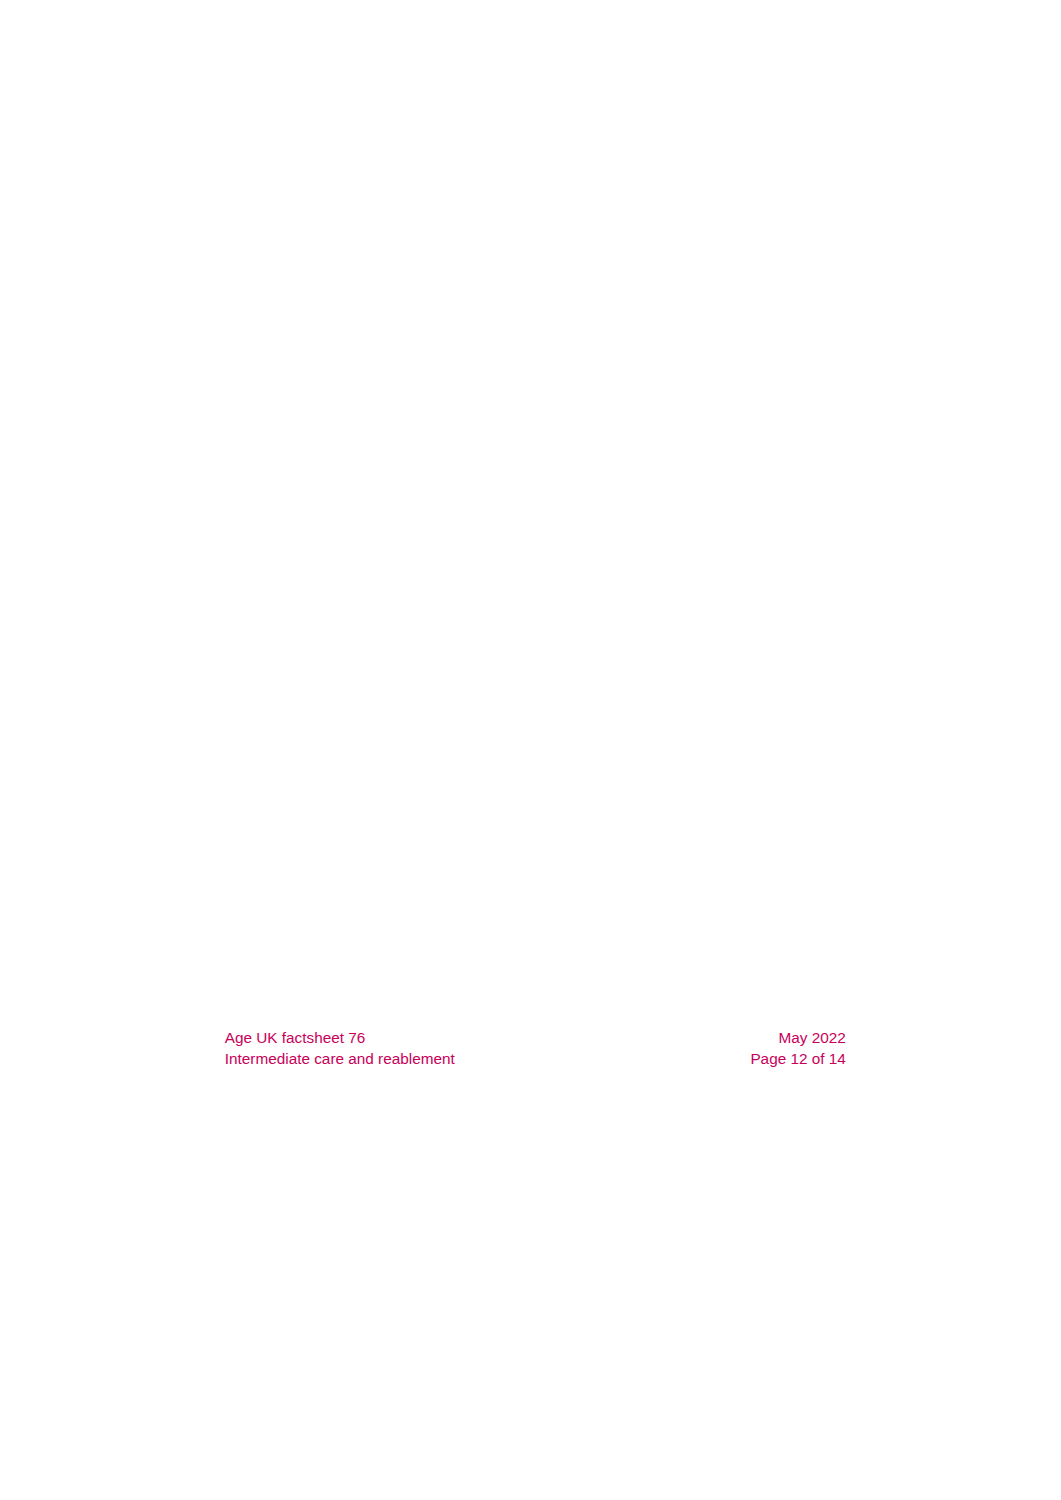Age UK factsheet 76
May 2022
Intermediate care and reablement
Page 12 of 14